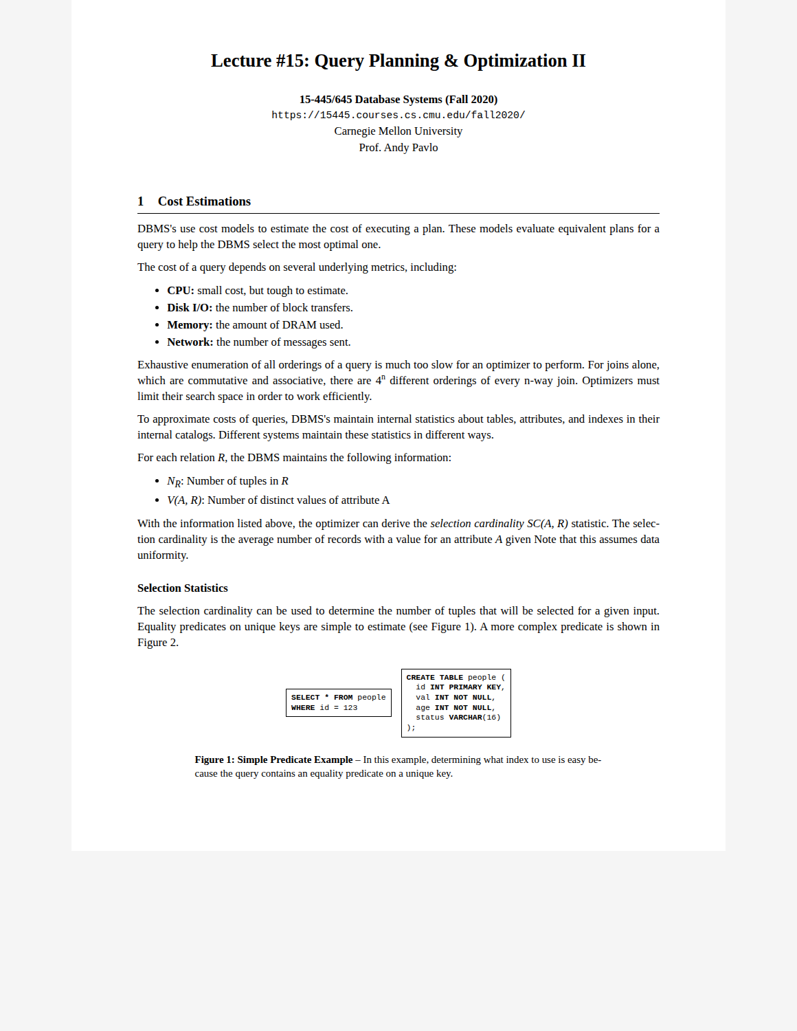Lecture #15: Query Planning & Optimization II
15-445/645 Database Systems (Fall 2020)
https://15445.courses.cs.cmu.edu/fall2020/
Carnegie Mellon University
Prof. Andy Pavlo
1 Cost Estimations
DBMS's use cost models to estimate the cost of executing a plan. These models evaluate equivalent plans for a query to help the DBMS select the most optimal one.
The cost of a query depends on several underlying metrics, including:
CPU: small cost, but tough to estimate.
Disk I/O: the number of block transfers.
Memory: the amount of DRAM used.
Network: the number of messages sent.
Exhaustive enumeration of all orderings of a query is much too slow for an optimizer to perform. For joins alone, which are commutative and associative, there are 4n different orderings of every n-way join. Optimizers must limit their search space in order to work efficiently.
To approximate costs of queries, DBMS's maintain internal statistics about tables, attributes, and indexes in their internal catalogs. Different systems maintain these statistics in different ways.
For each relation R, the DBMS maintains the following information:
NR: Number of tuples in R
V(A, R): Number of distinct values of attribute A
With the information listed above, the optimizer can derive the selection cardinality SC(A, R) statistic. The selection cardinality is the average number of records with a value for an attribute A given Note that this assumes data uniformity.
Selection Statistics
The selection cardinality can be used to determine the number of tuples that will be selected for a given input. Equality predicates on unique keys are simple to estimate (see Figure 1). A more complex predicate is shown in Figure 2.
SELECT * FROM people WHERE id = 123
CREATE TABLE people ( id INT PRIMARY KEY, val INT NOT NULL, age INT NOT NULL, status VARCHAR(16) );
Figure 1: Simple Predicate Example – In this example, determining what index to use is easy because the query contains an equality predicate on a unique key.